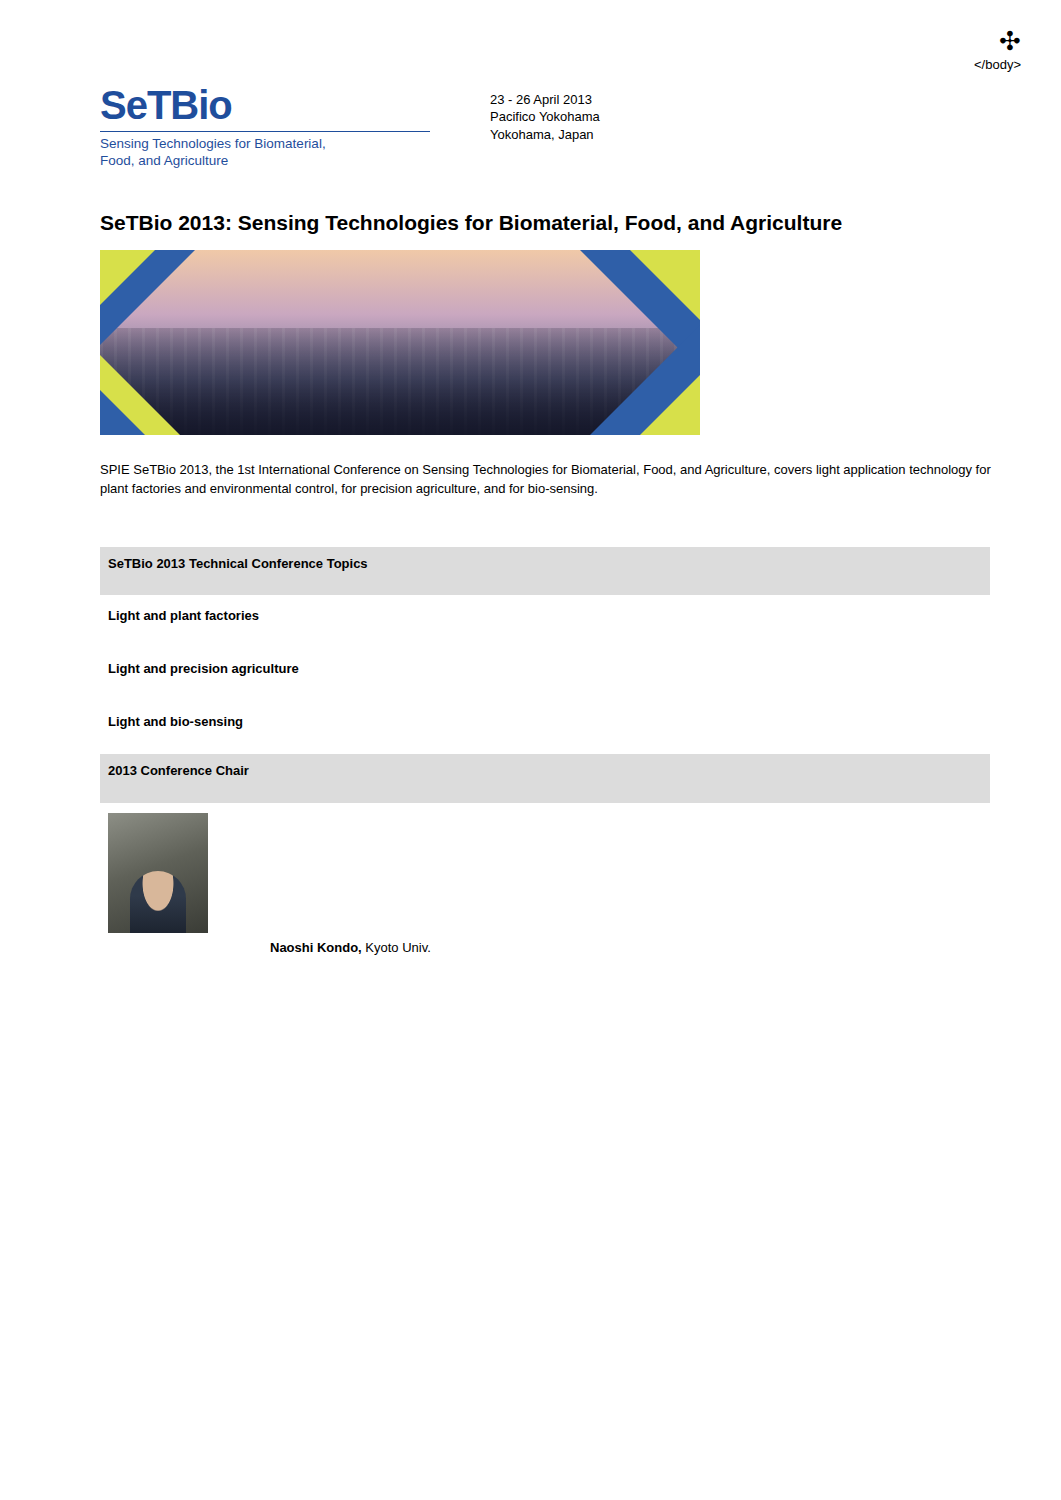✣ </body>
SeTBio
Sensing Technologies for Biomaterial,
Food, and Agriculture
23 - 26 April 2013
Pacifico Yokohama
Yokohama, Japan
SeTBio 2013: Sensing Technologies for Biomaterial, Food, and Agriculture
SPIE SeTBio 2013, the 1st International Conference on Sensing Technologies for Biomaterial, Food, and Agriculture, covers light application technology for plant factories and environmental control, for precision agriculture, and for bio-sensing.
| SeTBio 2013 Technical Conference Topics |
| Light and plant factories |
| Light and precision agriculture |
| Light and bio-sensing |
| 2013 Conference Chair |
Naoshi Kondo, Kyoto Univ.